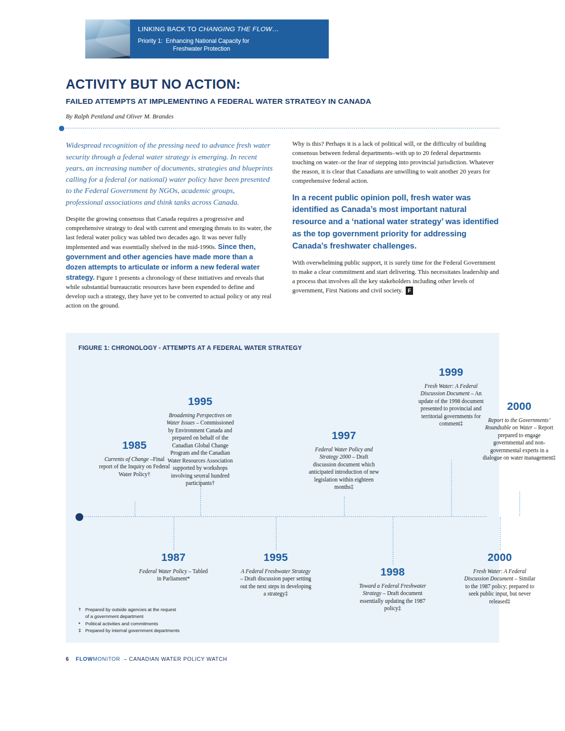LINKING BACK TO CHANGING THE FLOW…
Priority 1: Enhancing National Capacity for Freshwater Protection
Activity but no action:
Failed attempts at implementing a federal water strategy in Canada
By Ralph Pentland and Oliver M. Brandes
Widespread recognition of the pressing need to advance fresh water security through a federal water strategy is emerging. In recent years, an increasing number of documents, strategies and blueprints calling for a federal (or national) water policy have been presented to the Federal Government by NGOs, academic groups, professional associations and think tanks across Canada.
Despite the growing consensus that Canada requires a progressive and comprehensive strategy to deal with current and emerging threats to its water, the last federal water policy was tabled two decades ago. It was never fully implemented and was essentially shelved in the mid-1990s. Since then, government and other agencies have made more than a dozen attempts to articulate or inform a new federal water strategy. Figure 1 presents a chronology of these initiatives and reveals that while substantial bureaucratic resources have been expended to define and develop such a strategy, they have yet to be converted to actual policy or any real action on the ground.
Why is this? Perhaps it is a lack of political will, or the difficulty of building consensus between federal departments–with up to 20 federal departments touching on water–or the fear of stepping into provincial jurisdiction. Whatever the reason, it is clear that Canadians are unwilling to wait another 20 years for comprehensive federal action.
In a recent public opinion poll, fresh water was identified as Canada’s most important natural resource and a ‘national water strategy’ was identified as the top government priority for addressing Canada’s freshwater challenges.
With overwhelming public support, it is surely time for the Federal Government to make a clear commitment and start delivering. This necessitates leadership and a process that involves all the key stakeholders including other levels of government, First Nations and civil society. F
Figure 1: Chronology - Attempts at a Federal Water Strategy
1985 Currents of Change –Final report of the Inquiry on Federal Water Policy†
1995 Broadening Perspectives on Water Issues – Commissioned by Environment Canada and prepared on behalf of the Canadian Global Change Program and the Canadian Water Resources Association supported by workshops involving several hundred participants†
1997 Federal Water Policy and Strategy 2000 – Draft discussion document which anticipated introduction of new legislation within eighteen months‡
1999 Fresh Water: A Federal Discussion Document – An update of the 1998 document presented to provincial and territorial governments for comment‡
2000 Report to the Governments’ Roundtable on Water – Report prepared to engage governmental and non-governmental experts in a dialogue on water management‡
1987 Federal Water Policy – Tabled in Parliament*
1995 A Federal Freshwater Strategy – Draft discussion paper setting out the next steps in developing a strategy‡
1998 Toward a Federal Freshwater Strategy – Draft document essentially updating the 1987 policy‡
2000 Fresh Water: A Federal Discussion Document – Similar to the 1987 policy; prepared to seek public input, but never released‡
†Prepared by outside agencies at the request
of a government department
*Political activities and commitments
‡Prepared by internal government departments
6 FLOWMONITOR – CANADIAN WATER POLICY WATCH